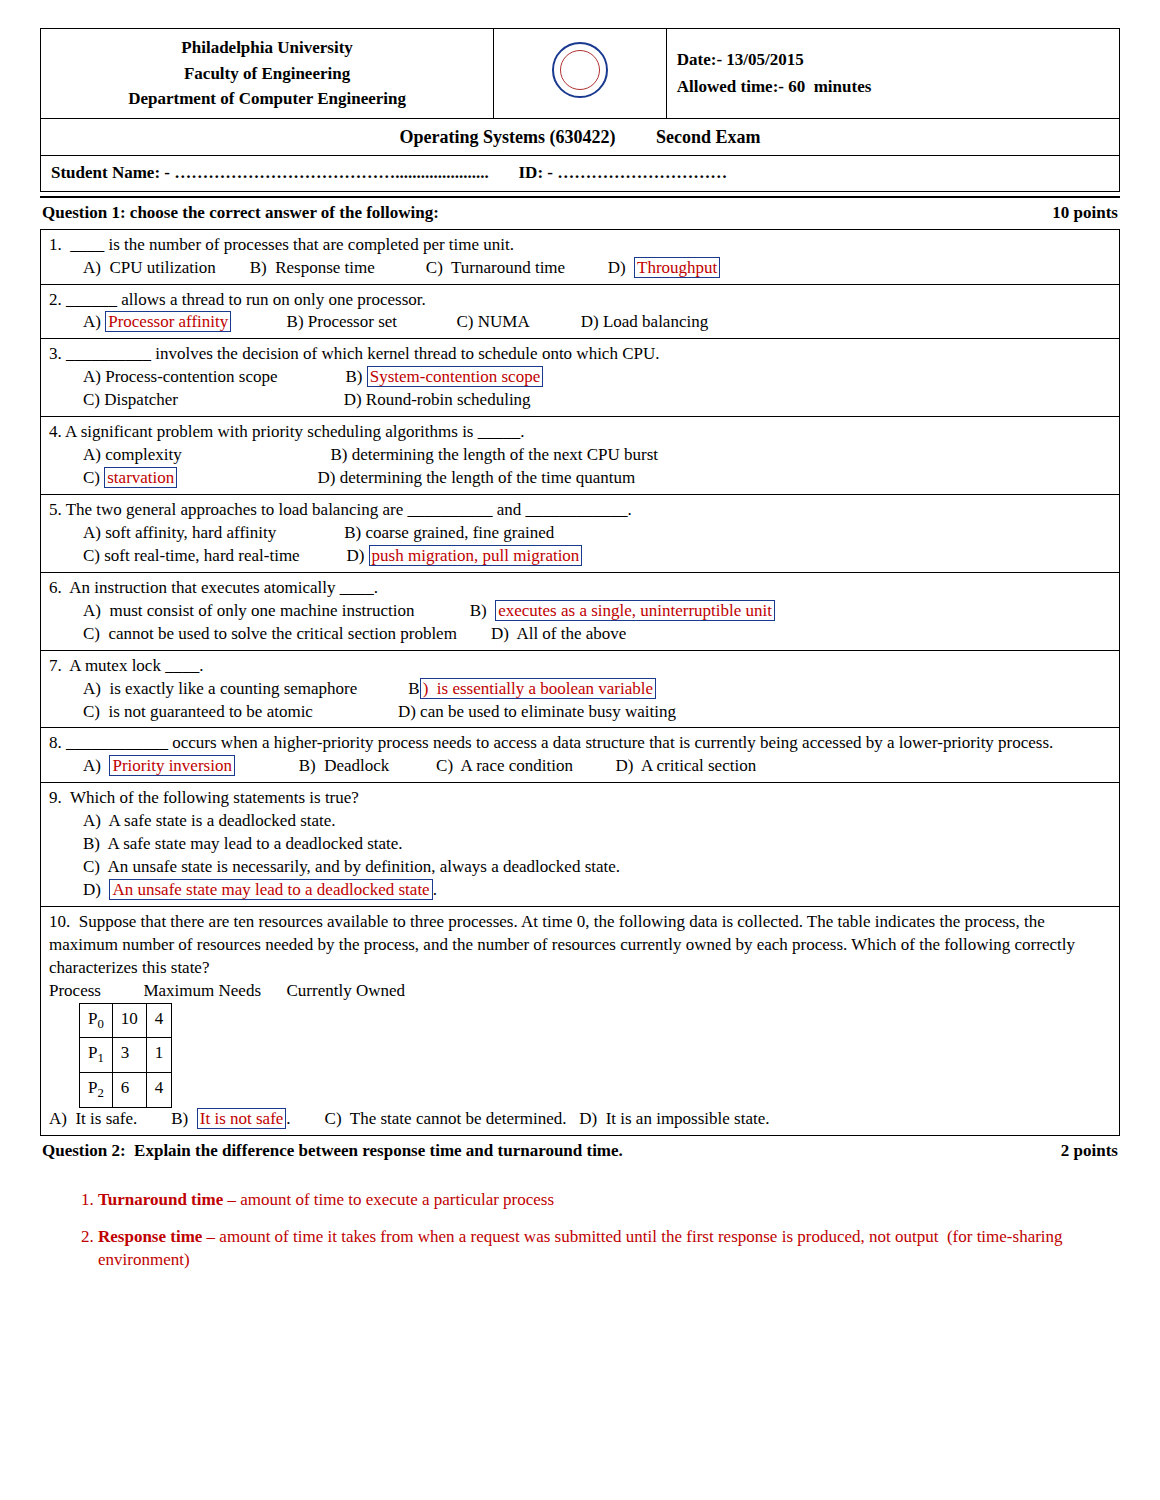| Philadelphia University Faculty of Engineering Department of Computer Engineering | | Date:- 13/05/2015 Allowed time:- 60 minutes |
| Operating Systems (630422) Second Exam |
| Student Name: - …………………………………...................... ID: - ………………………… |
Question 1: choose the correct answer of the following: 10 points
| 1. ____ is the number of processes that are completed per time unit. A) CPU utilization B) Response time C) Turnaround time D) Throughput |
| 2. ______ allows a thread to run on only one processor. A) Processor affinity B) Processor set C) NUMA D) Load balancing |
| 3. __________ involves the decision of which kernel thread to schedule onto which CPU. A) Process-contention scope B) System-contention scope C) Dispatcher D) Round-robin scheduling |
| 4. A significant problem with priority scheduling algorithms is _____. A) complexity B) determining the length of the next CPU burst C) starvation D) determining the length of the time quantum |
| 5. The two general approaches to load balancing are __________ and ____________. A) soft affinity, hard affinity B) coarse grained, fine grained C) soft real-time, hard real-time D) push migration, pull migration |
| 6. An instruction that executes atomically ____. A) must consist of only one machine instruction B) executes as a single, uninterruptible unit C) cannot be used to solve the critical section problem D) All of the above |
| 7. A mutex lock ____. A) is exactly like a counting semaphore B ) is essentially a boolean variable C) is not guaranteed to be atomic D) can be used to eliminate busy waiting |
| 8. ____________ occurs when a higher-priority process needs to access a data structure that is currently being accessed by a lower-priority process. A) Priority inversion B) Deadlock C) A race condition D) A critical section |
| 9. Which of the following statements is true? A) A safe state is a deadlocked state. B) A safe state may lead to a deadlocked state. C) An unsafe state is necessarily, and by definition, always a deadlocked state. D) An unsafe state may lead to a deadlocked state . |
| 10. Suppose that there are ten resources available to three processes. At time 0, the following data is collected. The table indicates the process, the maximum number of resources needed by the process, and the number of resources currently owned by each process. Which of the following correctly characterizes this state? Process Maximum Needs Currently Owned / P 0 / 10 / 4 / / P 1 / 3 / 1 / / P 2 / 6 / 4 / A) It is safe. B) It is not safe . C) The state cannot be determined. D) It is an impossible state. |
Question 2: Explain the difference between response time and turnaround time. 2 points
Turnaround time – amount of time to execute a particular process
Response time – amount of time it takes from when a request was submitted until the first response is produced, not output (for time-sharing environment)